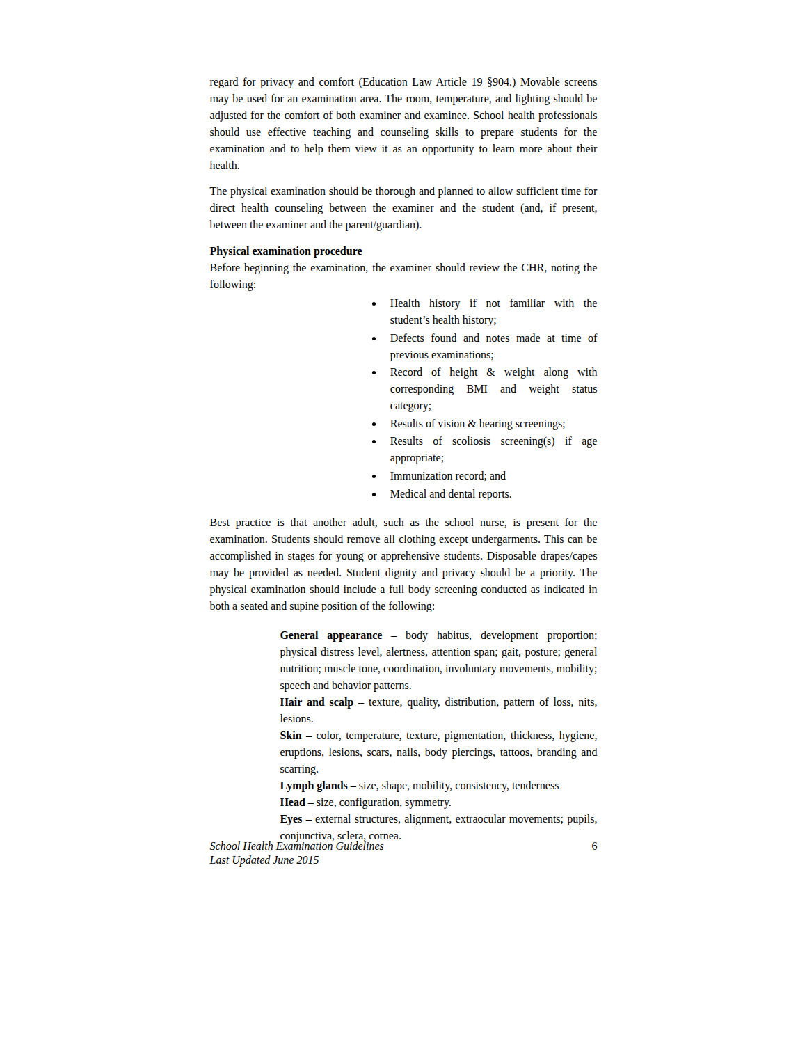regard for privacy and comfort (Education Law Article 19 §904.) Movable screens may be used for an examination area. The room, temperature, and lighting should be adjusted for the comfort of both examiner and examinee. School health professionals should use effective teaching and counseling skills to prepare students for the examination and to help them view it as an opportunity to learn more about their health.
The physical examination should be thorough and planned to allow sufficient time for direct health counseling between the examiner and the student (and, if present, between the examiner and the parent/guardian).
Physical examination procedure
Before beginning the examination, the examiner should review the CHR, noting the following:
Health history if not familiar with the student’s health history;
Defects found and notes made at time of previous examinations;
Record of height & weight along with corresponding BMI and weight status category;
Results of vision & hearing screenings;
Results of scoliosis screening(s) if age appropriate;
Immunization record; and
Medical and dental reports.
Best practice is that another adult, such as the school nurse, is present for the examination. Students should remove all clothing except undergarments. This can be accomplished in stages for young or apprehensive students. Disposable drapes/capes may be provided as needed. Student dignity and privacy should be a priority. The physical examination should include a full body screening conducted as indicated in both a seated and supine position of the following:
General appearance – body habitus, development proportion; physical distress level, alertness, attention span; gait, posture; general nutrition; muscle tone, coordination, involuntary movements, mobility; speech and behavior patterns.
Hair and scalp – texture, quality, distribution, pattern of loss, nits, lesions.
Skin – color, temperature, texture, pigmentation, thickness, hygiene, eruptions, lesions, scars, nails, body piercings, tattoos, branding and scarring.
Lymph glands – size, shape, mobility, consistency, tenderness
Head – size, configuration, symmetry.
Eyes – external structures, alignment, extraocular movements; pupils, conjunctiva, sclera, cornea.
6 School Health Examination Guidelines
Last Updated June 2015